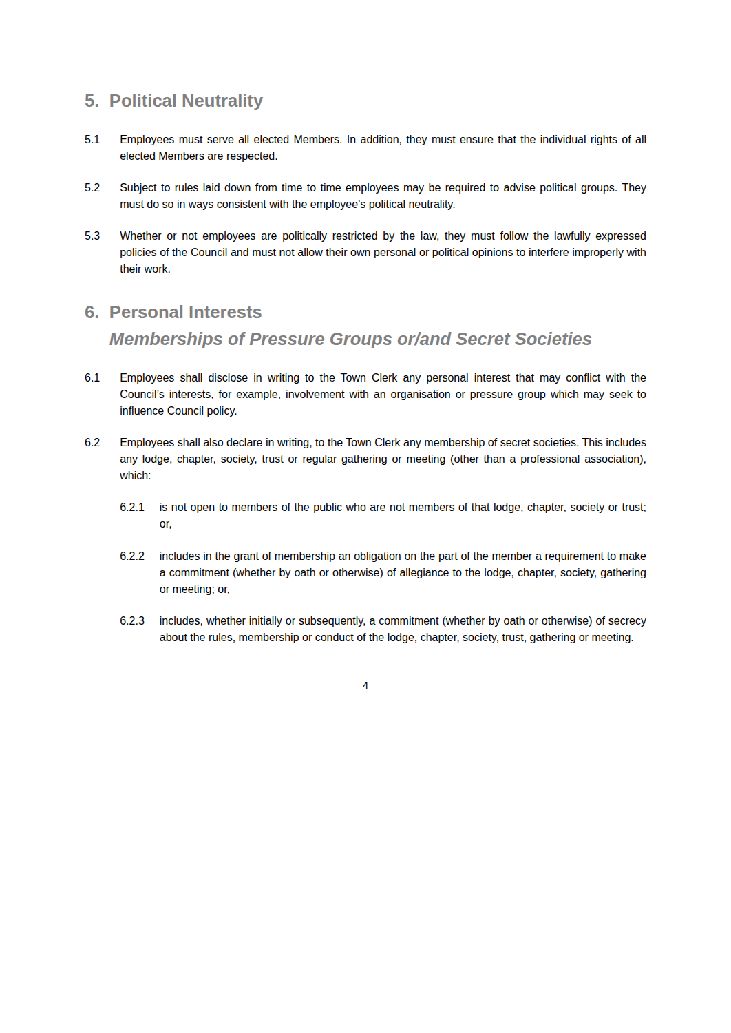5. Political Neutrality
5.1
Employees must serve all elected Members. In addition, they must ensure that the individual rights of all elected Members are respected.
5.2
Subject to rules laid down from time to time employees may be required to advise political groups. They must do so in ways consistent with the employee's political neutrality.
5.3
Whether or not employees are politically restricted by the law, they must follow the lawfully expressed policies of the Council and must not allow their own personal or political opinions to interfere improperly with their work.
6. Personal InterestsMemberships of Pressure Groups or/and Secret Societies
6.1
Employees shall disclose in writing to the Town Clerk any personal interest that may conflict with the Council’s interests, for example, involvement with an organisation or pressure group which may seek to influence Council policy.
6.2
Employees shall also declare in writing, to the Town Clerk any membership of secret societies. This includes any lodge, chapter, society, trust or regular gathering or meeting (other than a professional association), which:
6.2.1
is not open to members of the public who are not members of that lodge, chapter, society or trust; or,
6.2.2
includes in the grant of membership an obligation on the part of the member a requirement to make a commitment (whether by oath or otherwise) of allegiance to the lodge, chapter, society, gathering or meeting; or,
6.2.3
includes, whether initially or subsequently, a commitment (whether by oath or otherwise) of secrecy about the rules, membership or conduct of the lodge, chapter, society, trust, gathering or meeting.
4